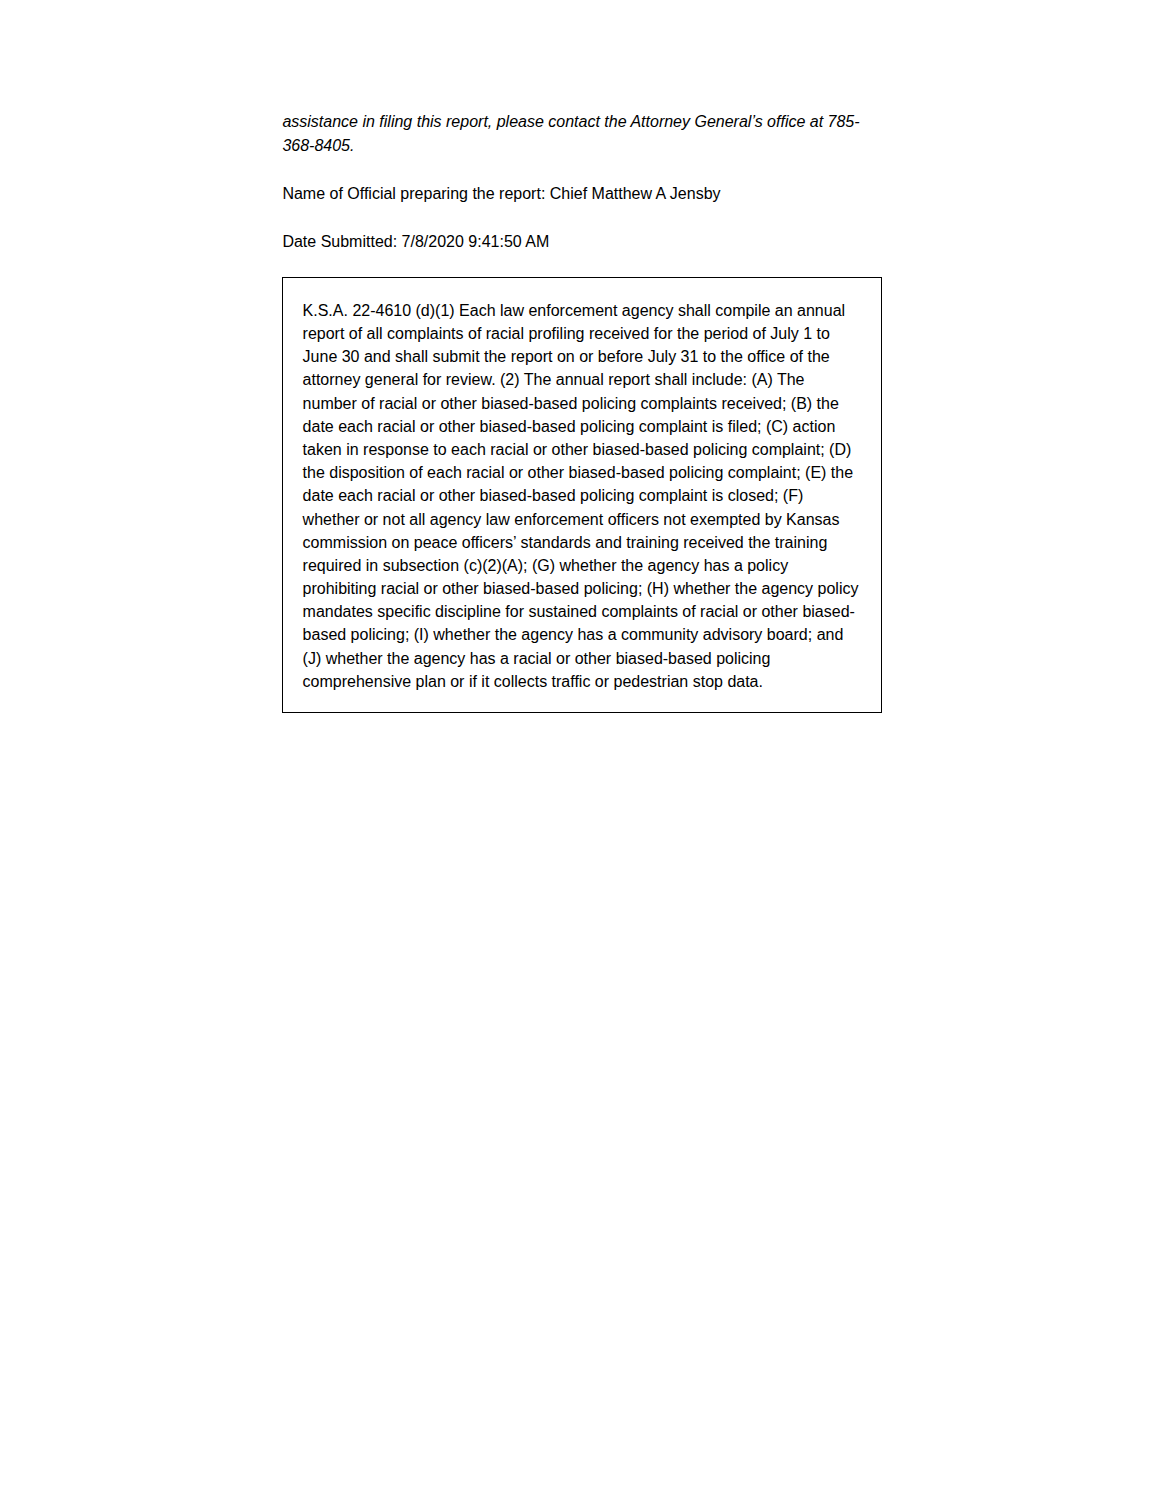assistance in filing this report, please contact the Attorney General’s office at 785-368-8405.
Name of Official preparing the report: Chief Matthew A Jensby
Date Submitted: 7/8/2020 9:41:50 AM
K.S.A. 22-4610 (d)(1) Each law enforcement agency shall compile an annual report of all complaints of racial profiling received for the period of July 1 to June 30 and shall submit the report on or before July 31 to the office of the attorney general for review. (2) The annual report shall include: (A) The number of racial or other biased-based policing complaints received; (B) the date each racial or other biased-based policing complaint is filed; (C) action taken in response to each racial or other biased-based policing complaint; (D) the disposition of each racial or other biased-based policing complaint; (E) the date each racial or other biased-based policing complaint is closed; (F) whether or not all agency law enforcement officers not exempted by Kansas commission on peace officers’ standards and training received the training required in subsection (c)(2)(A); (G) whether the agency has a policy prohibiting racial or other biased-based policing; (H) whether the agency policy mandates specific discipline for sustained complaints of racial or other biased-based policing; (I) whether the agency has a community advisory board; and (J) whether the agency has a racial or other biased-based policing comprehensive plan or if it collects traffic or pedestrian stop data.